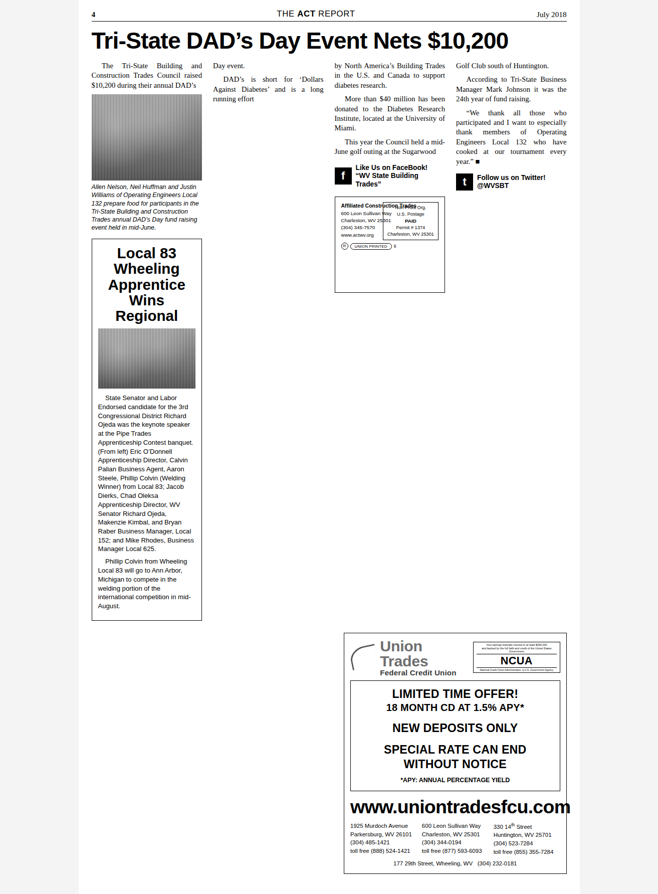4
THE ACT REPORT
July 2018
Tri-State DAD’s Day Event Nets $10,200
The Tri-State Building and Construction Trades Council raised $10,200 during their annual DAD’s
Allen Nelson, Neil Huffman and Justin Williams of Operating Engineers Local 132 prepare food for participants in the Tri-State Building and Construction Trades annual DAD’s Day fund raising event held in mid-June.
Local 83 Wheeling Apprentice Wins Regional
State Senator and Labor Endorsed candidate for the 3rd Congressional District Richard Ojeda was the keynote speaker at the Pipe Trades Apprenticeship Contest banquet. (From left) Eric O’Donnell Apprenticeship Director, Calvin Palian Business Agent, Aaron Steele, Phillip Colvin (Welding Winner) from Local 83; Jacob Dierks, Chad Oleksa Apprenticeship Director, WV Senator Richard Ojeda, Makenzie Kimbal, and Bryan Raber Business Manager, Local 152; and Mike Rhodes, Business Manager Local 625.
Phillip Colvin from Wheeling Local 83 will go to Ann Arbor, Michigan to compete in the welding portion of the international competition in mid-August.
Day event.
DAD’s is short for ‘Dollars Against Diabetes’ and is a long running effort
by North America’s Building Trades in the U.S. and Canada to support diabetes research.
More than $40 million has been donated to the Diabetes Research Institute, located at the University of Miami.
This year the Council held a mid-June golf outing at the Sugarwood
f
Like Us on FaceBook!
“WV State Building Trades”
Non-Profit Org.
U.S. Postage
PAID
Permit # 1374
Charleston, WV 25301
Affiliated Construction Trades
600 Leon Sullivan Way
Charleston, WV 25301
(304) 345-7570
www.actwv.org
R UNION PRINTED 6
Golf Club south of Huntington.
According to Tri-State Business Manager Mark Johnson it was the 24th year of fund raising.
“We thank all those who participated and I want to especially thank members of Operating Engineers Local 132 who have cooked at our tournament every year.” ■
t
Follow us on Twitter!
@WVSBT
Union Trades
Federal Credit Union
Your savings federally insured to at least $250,000
and backed by the full faith and credit of the United States Government
NCUA
National Credit Union Administration, a U.S. Government Agency
LIMITED TIME OFFER!
18 MONTH CD AT 1.5% APY*
NEW DEPOSITS ONLY
SPECIAL RATE CAN END
WITHOUT NOTICE
*APY: ANNUAL PERCENTAGE YIELD
www.uniontradesfcu.com
1925 Murdoch Avenue
Parkersburg, WV 26101
(304) 485-1421
toll free (888) 524-1421
600 Leon Sullivan Way
Charleston, WV 25301
(304) 344-0194
toll free (877) 593-6093
330 14th Street
Huntington, WV 25701
(304) 523-7284
toll free (855) 355-7284
177 29th Street, Wheeling, WV (304) 232-0181